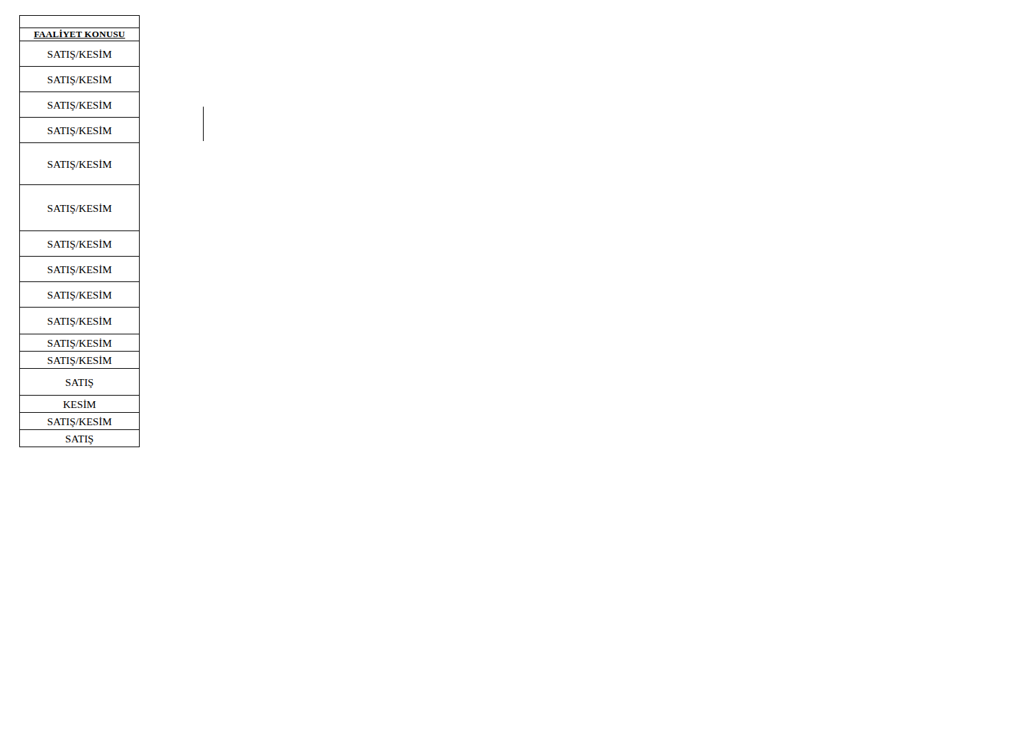| FAALİYET KONUSU |
| --- |
| SATIŞ/KESİM |
| SATIŞ/KESİM |
| SATIŞ/KESİM |
| SATIŞ/KESİM |
| SATIŞ/KESİM |
| SATIŞ/KESİM |
| SATIŞ/KESİM |
| SATIŞ/KESİM |
| SATIŞ/KESİM |
| SATIŞ/KESİM |
| SATIŞ/KESİM |
| SATIŞ/KESİM |
| SATIŞ |
| KESİM |
| SATIŞ/KESİM |
| SATIŞ |